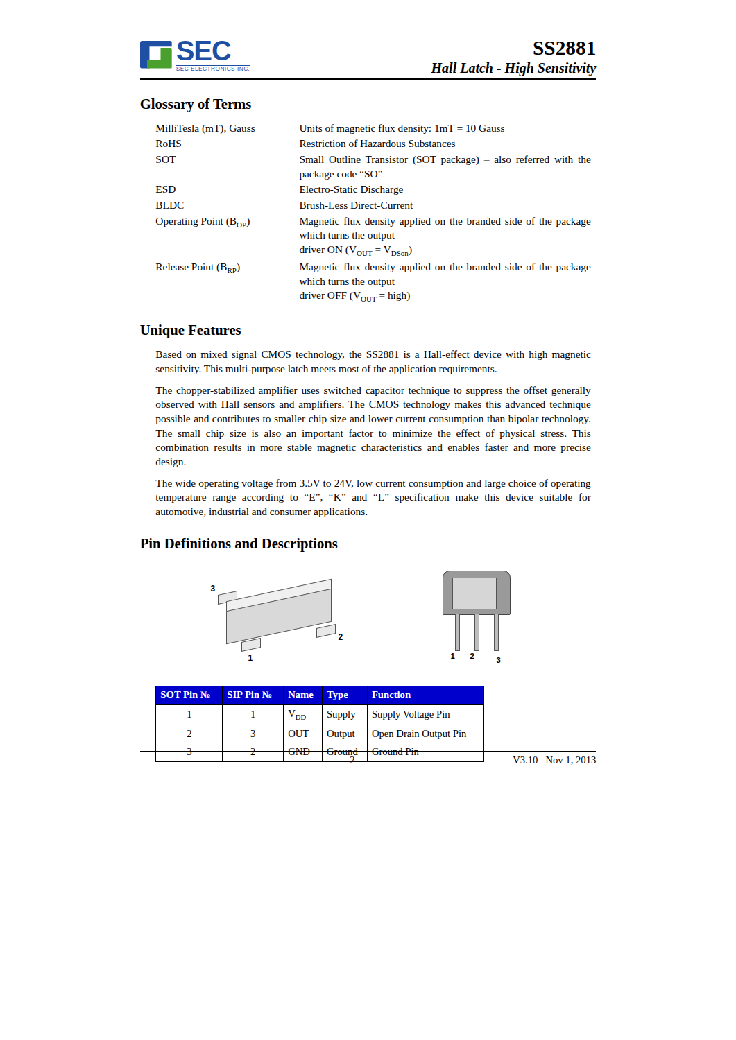SEC
SEC ELECTRONICS INC.
SS2881
Hall Latch - High Sensitivity
Glossary of Terms
| MilliTesla (mT), Gauss | Units of magnetic flux density: 1mT = 10 Gauss |
| RoHS | Restriction of Hazardous Substances |
| SOT | Small Outline Transistor (SOT package) – also referred with the package code “SO” |
| ESD | Electro-Static Discharge |
| BLDC | Brush-Less Direct-Current |
| Operating Point (B OP ) | Magnetic flux density applied on the branded side of the package which turns the output driver ON (V OUT = V DSon ) |
| Release Point (B RP ) | Magnetic flux density applied on the branded side of the package which turns the output driver OFF (V OUT = high) |
Unique Features
Based on mixed signal CMOS technology, the SS2881 is a Hall-effect device with high magnetic sensitivity. This multi-purpose latch meets most of the application requirements.
The chopper-stabilized amplifier uses switched capacitor technique to suppress the offset generally observed with Hall sensors and amplifiers. The CMOS technology makes this advanced technique possible and contributes to smaller chip size and lower current consumption than bipolar technology. The small chip size is also an important factor to minimize the effect of physical stress. This combination results in more stable magnetic characteristics and enables faster and more precise design.
The wide operating voltage from 3.5V to 24V, low current consumption and large choice of operating temperature range according to “E”, “K” and “L” specification make this device suitable for automotive, industrial and consumer applications.
Pin Definitions and Descriptions
1 2 3
1 2 3
| SOT Pin № | SIP Pin № | Name | Type | Function |
| --- | --- | --- | --- | --- |
| 1 | 1 | V DD | Supply | Supply Voltage Pin |
| 2 | 3 | OUT | Output | Open Drain Output Pin |
| 3 | 2 | GND | Ground | Ground Pin |
2 V3.10 Nov 1, 2013